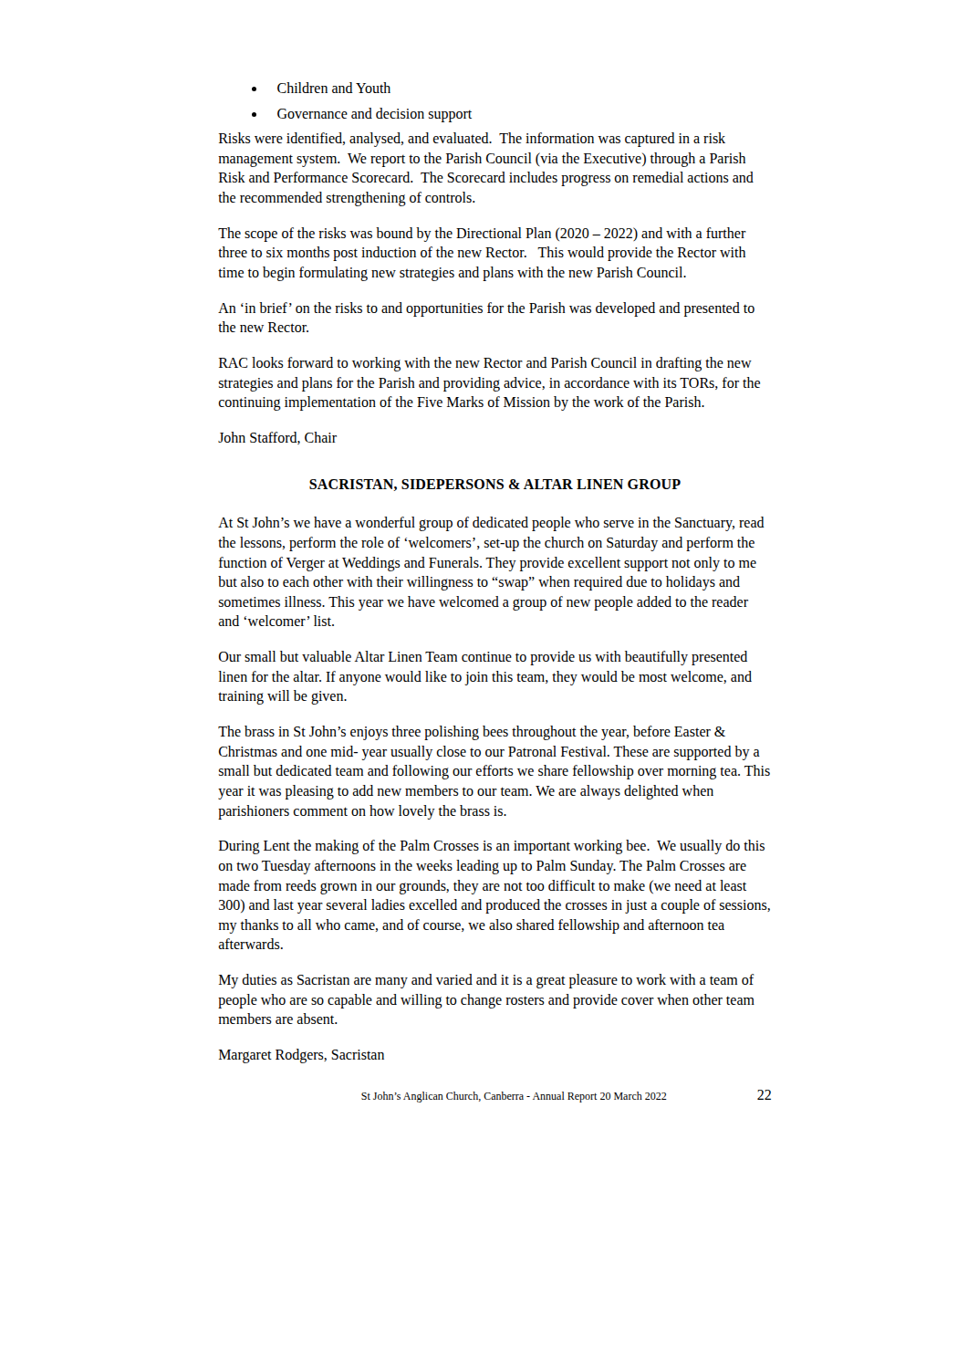Children and Youth
Governance and decision support
Risks were identified, analysed, and evaluated. The information was captured in a risk management system. We report to the Parish Council (via the Executive) through a Parish Risk and Performance Scorecard. The Scorecard includes progress on remedial actions and the recommended strengthening of controls.
The scope of the risks was bound by the Directional Plan (2020 – 2022) and with a further three to six months post induction of the new Rector. This would provide the Rector with time to begin formulating new strategies and plans with the new Parish Council.
An ‘in brief’ on the risks to and opportunities for the Parish was developed and presented to the new Rector.
RAC looks forward to working with the new Rector and Parish Council in drafting the new strategies and plans for the Parish and providing advice, in accordance with its TORs, for the continuing implementation of the Five Marks of Mission by the work of the Parish.
John Stafford, Chair
SACRISTAN, SIDEPERSONS & ALTAR LINEN GROUP
At St John’s we have a wonderful group of dedicated people who serve in the Sanctuary, read the lessons, perform the role of ‘welcomers’, set-up the church on Saturday and perform the function of Verger at Weddings and Funerals. They provide excellent support not only to me but also to each other with their willingness to “swap” when required due to holidays and sometimes illness. This year we have welcomed a group of new people added to the reader and ‘welcomer’ list.
Our small but valuable Altar Linen Team continue to provide us with beautifully presented linen for the altar. If anyone would like to join this team, they would be most welcome, and training will be given.
The brass in St John’s enjoys three polishing bees throughout the year, before Easter & Christmas and one mid- year usually close to our Patronal Festival. These are supported by a small but dedicated team and following our efforts we share fellowship over morning tea. This year it was pleasing to add new members to our team. We are always delighted when parishioners comment on how lovely the brass is.
During Lent the making of the Palm Crosses is an important working bee. We usually do this on two Tuesday afternoons in the weeks leading up to Palm Sunday. The Palm Crosses are made from reeds grown in our grounds, they are not too difficult to make (we need at least 300) and last year several ladies excelled and produced the crosses in just a couple of sessions, my thanks to all who came, and of course, we also shared fellowship and afternoon tea afterwards.
My duties as Sacristan are many and varied and it is a great pleasure to work with a team of people who are so capable and willing to change rosters and provide cover when other team members are absent.
Margaret Rodgers, Sacristan
St John’s Anglican Church, Canberra - Annual Report 20 March 2022
22